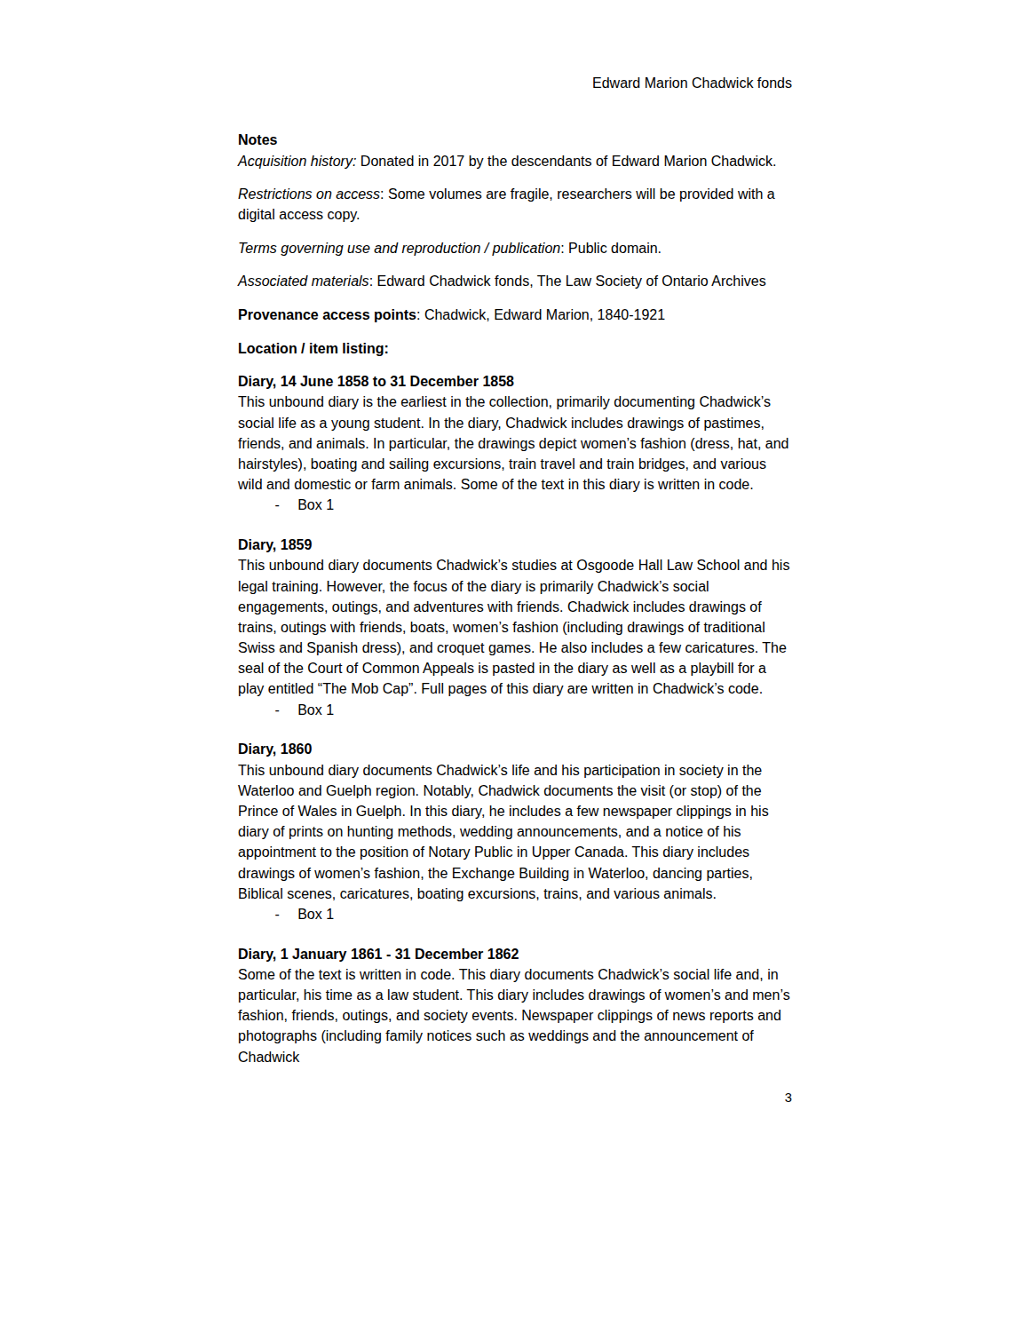Edward Marion Chadwick fonds
Notes
Acquisition history: Donated in 2017 by the descendants of Edward Marion Chadwick.
Restrictions on access: Some volumes are fragile, researchers will be provided with a digital access copy.
Terms governing use and reproduction / publication: Public domain.
Associated materials: Edward Chadwick fonds, The Law Society of Ontario Archives
Provenance access points: Chadwick, Edward Marion, 1840-1921
Location / item listing:
Diary, 14 June 1858 to 31 December 1858
This unbound diary is the earliest in the collection, primarily documenting Chadwick’s social life as a young student. In the diary, Chadwick includes drawings of pastimes, friends, and animals. In particular, the drawings depict women’s fashion (dress, hat, and hairstyles), boating and sailing excursions, train travel and train bridges, and various wild and domestic or farm animals. Some of the text in this diary is written in code.
Box 1
Diary, 1859
This unbound diary documents Chadwick’s studies at Osgoode Hall Law School and his legal training. However, the focus of the diary is primarily Chadwick’s social engagements, outings, and adventures with friends. Chadwick includes drawings of trains, outings with friends, boats, women’s fashion (including drawings of traditional Swiss and Spanish dress), and croquet games. He also includes a few caricatures. The seal of the Court of Common Appeals is pasted in the diary as well as a playbill for a play entitled “The Mob Cap”. Full pages of this diary are written in Chadwick’s code.
Box 1
Diary, 1860
This unbound diary documents Chadwick’s life and his participation in society in the Waterloo and Guelph region. Notably, Chadwick documents the visit (or stop) of the Prince of Wales in Guelph. In this diary, he includes a few newspaper clippings in his diary of prints on hunting methods, wedding announcements, and a notice of his appointment to the position of Notary Public in Upper Canada. This diary includes drawings of women’s fashion, the Exchange Building in Waterloo, dancing parties, Biblical scenes, caricatures, boating excursions, trains, and various animals.
Box 1
Diary, 1 January 1861 - 31 December 1862
Some of the text is written in code. This diary documents Chadwick’s social life and, in particular, his time as a law student. This diary includes drawings of women’s and men’s fashion, friends, outings, and society events. Newspaper clippings of news reports and photographs (including family notices such as weddings and the announcement of Chadwick
3